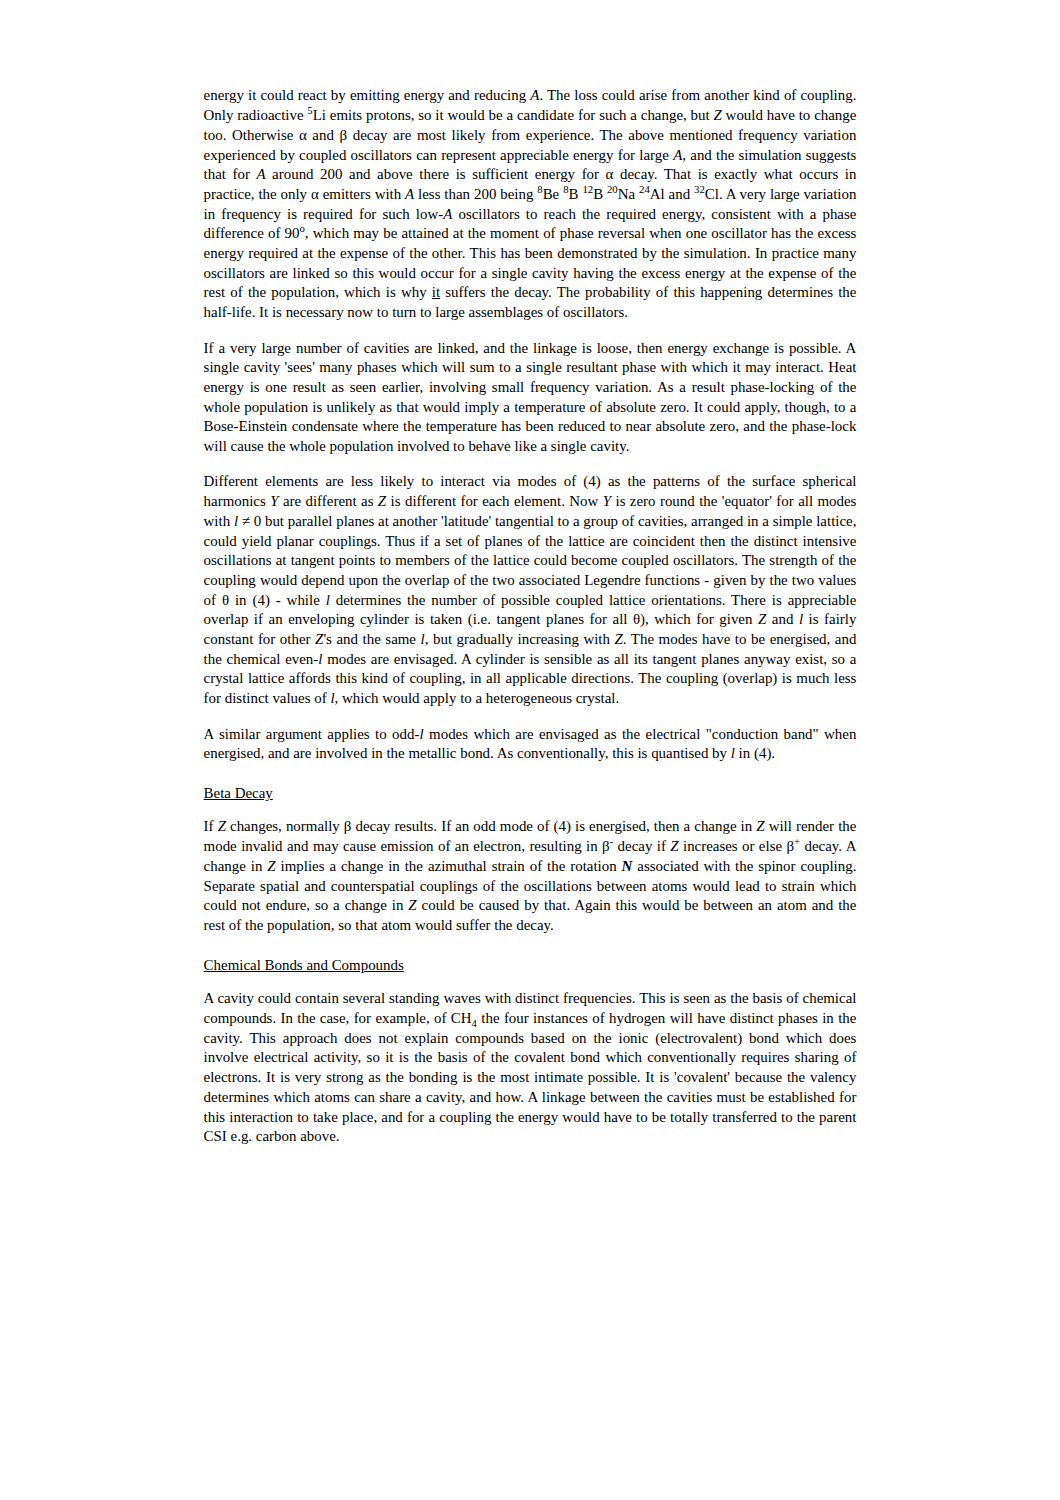energy it could react by emitting energy and reducing A. The loss could arise from another kind of coupling. Only radioactive 5Li emits protons, so it would be a candidate for such a change, but Z would have to change too. Otherwise α and β decay are most likely from experience. The above mentioned frequency variation experienced by coupled oscillators can represent appreciable energy for large A, and the simulation suggests that for A around 200 and above there is sufficient energy for α decay. That is exactly what occurs in practice, the only α emitters with A less than 200 being 8Be 8B 12B 20Na 24Al and 32Cl. A very large variation in frequency is required for such low-A oscillators to reach the required energy, consistent with a phase difference of 90o, which may be attained at the moment of phase reversal when one oscillator has the excess energy required at the expense of the other. This has been demonstrated by the simulation. In practice many oscillators are linked so this would occur for a single cavity having the excess energy at the expense of the rest of the population, which is why it suffers the decay. The probability of this happening determines the half-life. It is necessary now to turn to large assemblages of oscillators.
If a very large number of cavities are linked, and the linkage is loose, then energy exchange is possible. A single cavity 'sees' many phases which will sum to a single resultant phase with which it may interact. Heat energy is one result as seen earlier, involving small frequency variation. As a result phase-locking of the whole population is unlikely as that would imply a temperature of absolute zero. It could apply, though, to a Bose-Einstein condensate where the temperature has been reduced to near absolute zero, and the phase-lock will cause the whole population involved to behave like a single cavity.
Different elements are less likely to interact via modes of (4) as the patterns of the surface spherical harmonics Y are different as Z is different for each element. Now Y is zero round the 'equator' for all modes with l ≠ 0 but parallel planes at another 'latitude' tangential to a group of cavities, arranged in a simple lattice, could yield planar couplings. Thus if a set of planes of the lattice are coincident then the distinct intensive oscillations at tangent points to members of the lattice could become coupled oscillators. The strength of the coupling would depend upon the overlap of the two associated Legendre functions - given by the two values of θ in (4) - while l determines the number of possible coupled lattice orientations. There is appreciable overlap if an enveloping cylinder is taken (i.e. tangent planes for all θ), which for given Z and l is fairly constant for other Z's and the same l, but gradually increasing with Z. The modes have to be energised, and the chemical even-l modes are envisaged. A cylinder is sensible as all its tangent planes anyway exist, so a crystal lattice affords this kind of coupling, in all applicable directions. The coupling (overlap) is much less for distinct values of l, which would apply to a heterogeneous crystal.
A similar argument applies to odd-l modes which are envisaged as the electrical "conduction band" when energised, and are involved in the metallic bond. As conventionally, this is quantised by l in (4).
Beta Decay
If Z changes, normally β decay results. If an odd mode of (4) is energised, then a change in Z will render the mode invalid and may cause emission of an electron, resulting in β- decay if Z increases or else β+ decay. A change in Z implies a change in the azimuthal strain of the rotation N associated with the spinor coupling. Separate spatial and counterspatial couplings of the oscillations between atoms would lead to strain which could not endure, so a change in Z could be caused by that. Again this would be between an atom and the rest of the population, so that atom would suffer the decay.
Chemical Bonds and Compounds
A cavity could contain several standing waves with distinct frequencies. This is seen as the basis of chemical compounds. In the case, for example, of CH4 the four instances of hydrogen will have distinct phases in the cavity. This approach does not explain compounds based on the ionic (electrovalent) bond which does involve electrical activity, so it is the basis of the covalent bond which conventionally requires sharing of electrons. It is very strong as the bonding is the most intimate possible. It is 'covalent' because the valency determines which atoms can share a cavity, and how. A linkage between the cavities must be established for this interaction to take place, and for a coupling the energy would have to be totally transferred to the parent CSI e.g. carbon above.